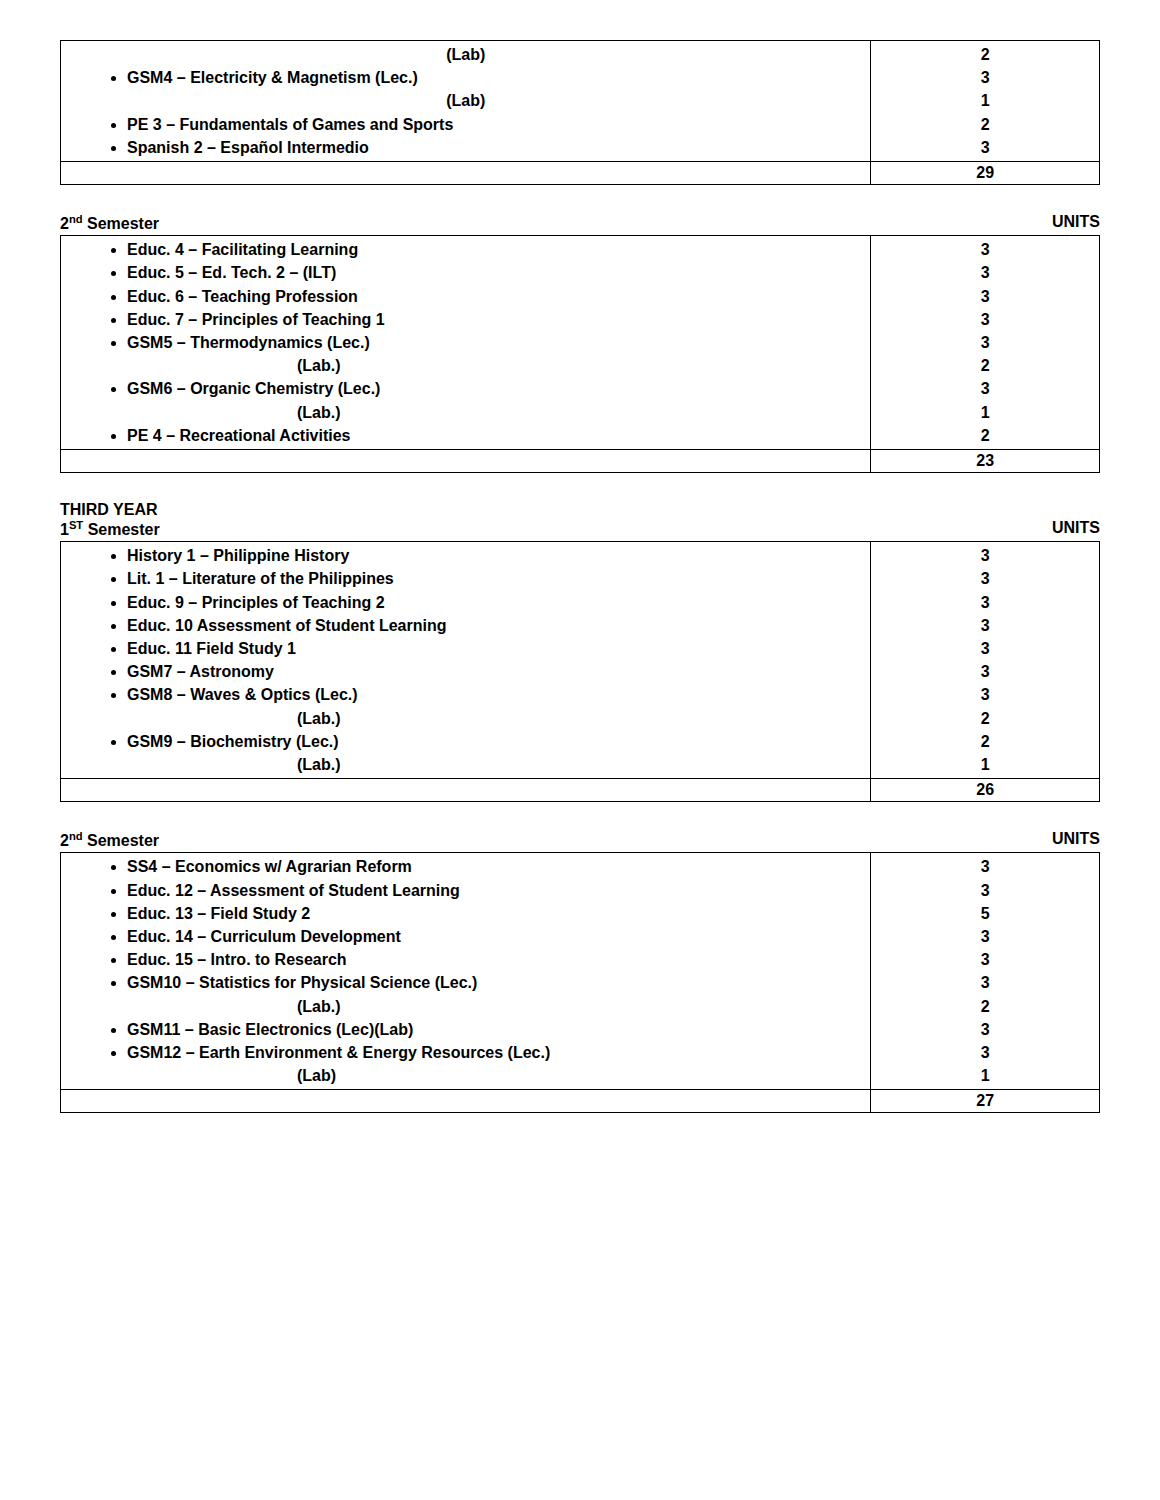| (Lab) GSM4 – Electricity & Magnetism (Lec.) (Lab) PE 3 – Fundamentals of Games and Sports Spanish 2 – Español Intermedio | 2 3 1 2 3 |
| | 29 |
2nd Semester UNITS
| Educ. 4 – Facilitating Learning Educ. 5 – Ed. Tech. 2 – (ILT) Educ. 6 – Teaching Profession Educ. 7 – Principles of Teaching 1 GSM5 – Thermodynamics (Lec.) (Lab.) GSM6 – Organic Chemistry (Lec.) (Lab.) PE 4 – Recreational Activities | 3 3 3 3 3 2 3 1 2 |
| | 23 |
THIRD YEAR
1ST Semester UNITS
| History 1 – Philippine History Lit. 1 – Literature of the Philippines Educ. 9 – Principles of Teaching 2 Educ. 10 Assessment of Student Learning Educ. 11 Field Study 1 GSM7 – Astronomy GSM8 – Waves & Optics (Lec.) (Lab.) GSM9 – Biochemistry (Lec.) (Lab.) | 3 3 3 3 3 3 3 2 2 1 |
| | 26 |
2nd Semester UNITS
| SS4 – Economics w/ Agrarian Reform Educ. 12 – Assessment of Student Learning Educ. 13 – Field Study 2 Educ. 14 – Curriculum Development Educ. 15 – Intro. to Research GSM10 – Statistics for Physical Science (Lec.) (Lab.) GSM11 – Basic Electronics (Lec)(Lab) GSM12 – Earth Environment & Energy Resources (Lec.) (Lab) | 3 3 5 3 3 3 2 3 3 1 |
| | 27 |